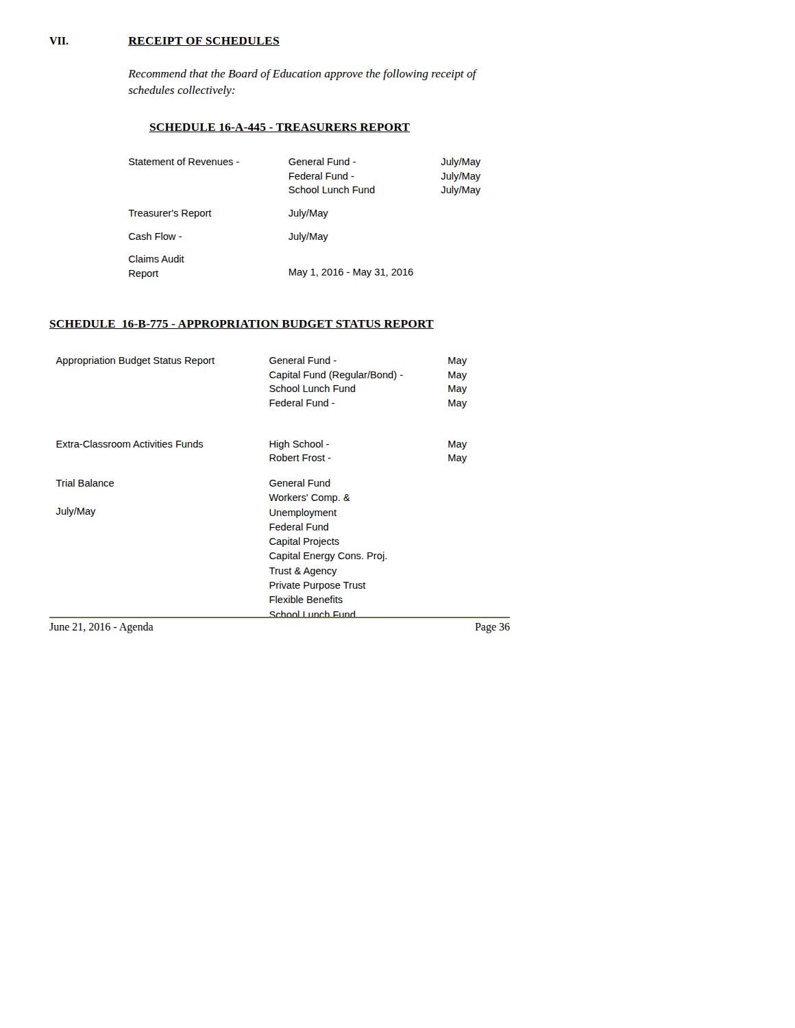VII.
RECEIPT OF SCHEDULES
Recommend that the Board of Education approve the following receipt of schedules collectively:
SCHEDULE 16-A-445 - TREASURERS REPORT
| Statement of Revenues - | General Fund - Federal Fund - School Lunch Fund | July/May July/May July/May |
| Treasurer's Report | July/May | |
| Cash Flow - | July/May | |
| Claims Audit Report | May 1, 2016 - May 31, 2016 | |
SCHEDULE 16-B-775 - APPROPRIATION BUDGET STATUS REPORT
| Appropriation Budget Status Report | General Fund - Capital Fund (Regular/Bond) - School Lunch Fund Federal Fund - | May May May May |
| Extra-Classroom Activities Funds | High School - Robert Frost - | May May |
| Trial Balance July/May | General Fund Workers' Comp. & Unemployment Federal Fund Capital Projects Capital Energy Cons. Proj. Trust & Agency Private Purpose Trust Flexible Benefits School Lunch Fund | |
June 21, 2016 - Agenda Page 36